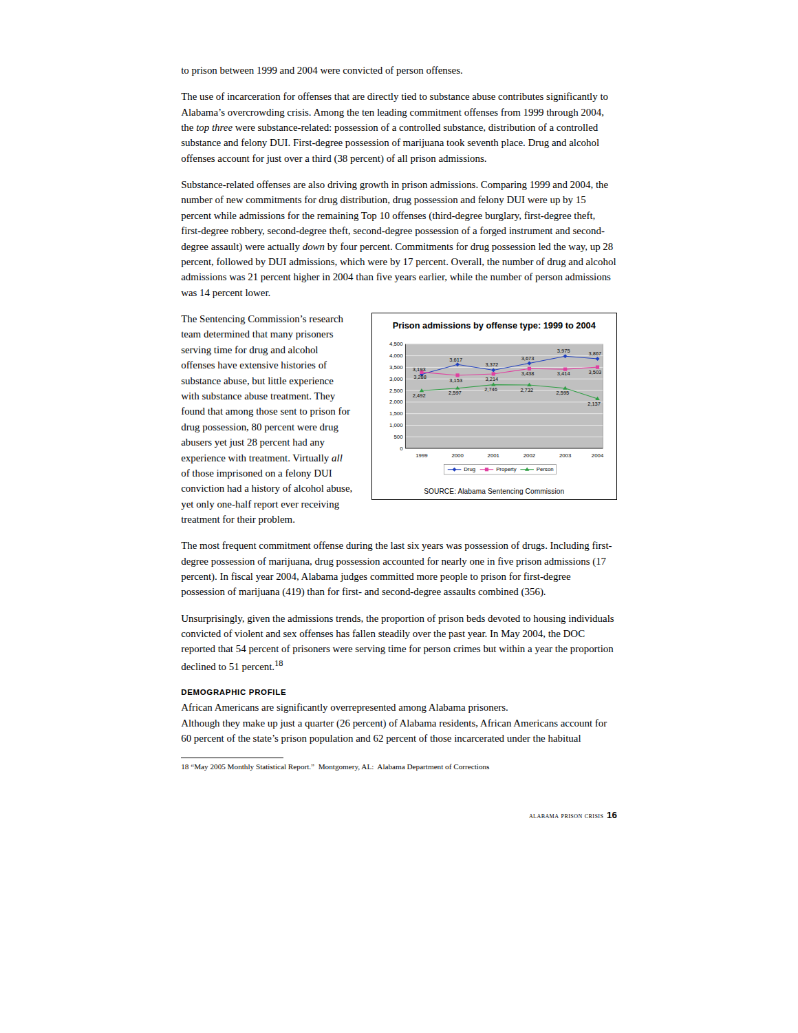to prison between 1999 and 2004 were convicted of person offenses.
The use of incarceration for offenses that are directly tied to substance abuse contributes significantly to Alabama’s overcrowding crisis. Among the ten leading commitment offenses from 1999 through 2004, the top three were substance-related: possession of a controlled substance, distribution of a controlled substance and felony DUI. First-degree possession of marijuana took seventh place. Drug and alcohol offenses account for just over a third (38 percent) of all prison admissions.
Substance-related offenses are also driving growth in prison admissions. Comparing 1999 and 2004, the number of new commitments for drug distribution, drug possession and felony DUI were up by 15 percent while admissions for the remaining Top 10 offenses (third-degree burglary, first-degree theft, first-degree robbery, second-degree theft, second-degree possession of a forged instrument and second-degree assault) were actually down by four percent. Commitments for drug possession led the way, up 28 percent, followed by DUI admissions, which were by 17 percent. Overall, the number of drug and alcohol admissions was 21 percent higher in 2004 than five years earlier, while the number of person admissions was 14 percent lower.
Prison admissions by offense type: 1999 to 2004
4,500 4,000 3,500 3,000 2,500 2,000 1,500 1,000 500 0 1999 2000 2001 2002 2003 2004 3,193 3,617 3,372 3,673 3,975 3,867 3,288 3,153 3,214 3,438 3,414 3,503 2,492 2,597 2,746 2,732 2,595 2,137 Drug Property Person
SOURCE: Alabama Sentencing Commission
The Sentencing Commission’s research team determined that many prisoners serving time for drug and alcohol offenses have extensive histories of substance abuse, but little experience with substance abuse treatment. They found that among those sent to prison for drug possession, 80 percent were drug abusers yet just 28 percent had any experience with treatment. Virtually all of those imprisoned on a felony DUI conviction had a history of alcohol abuse, yet only one-half report ever receiving treatment for their problem.
The most frequent commitment offense during the last six years was possession of drugs. Including first-degree possession of marijuana, drug possession accounted for nearly one in five prison admissions (17 percent). In fiscal year 2004, Alabama judges committed more people to prison for first-degree possession of marijuana (419) than for first- and second-degree assaults combined (356).
Unsurprisingly, given the admissions trends, the proportion of prison beds devoted to housing individuals convicted of violent and sex offenses has fallen steadily over the past year. In May 2004, the DOC reported that 54 percent of prisoners were serving time for person crimes but within a year the proportion declined to 51 percent.18
Demographic Profile
African Americans are significantly overrepresented among Alabama prisoners.
Although they make up just a quarter (26 percent) of Alabama residents, African Americans account for 60 percent of the state’s prison population and 62 percent of those incarcerated under the habitual
18 “May 2005 Monthly Statistical Report.” Montgomery, AL: Alabama Department of Corrections
Alabama Prison Crisis 16